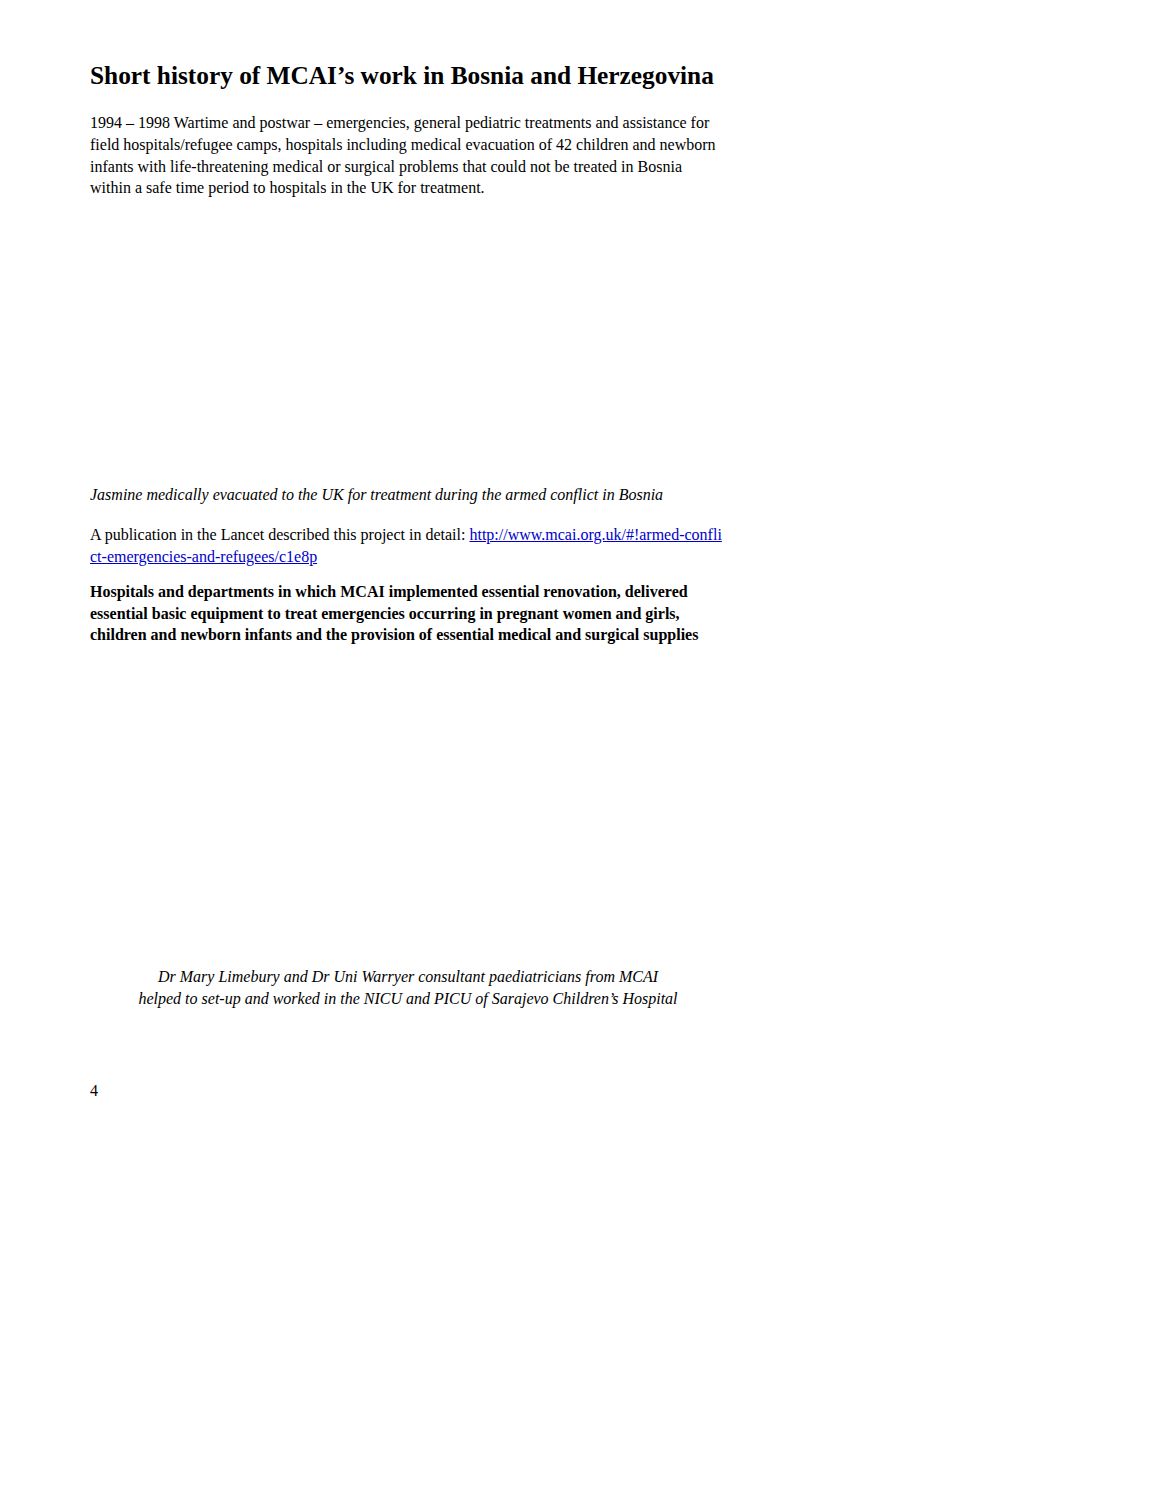Short history of MCAI’s work in Bosnia and Herzegovina
1994 – 1998 Wartime and postwar – emergencies, general pediatric treatments and assistance for field hospitals/refugee camps, hospitals including medical evacuation of 42 children and newborn infants with life-threatening medical or surgical problems that could not be treated in Bosnia within a safe time period to hospitals in the UK for treatment.
Jasmine medically evacuated to the UK for treatment during the armed conflict in Bosnia
A publication in the Lancet described this project in detail: http://www.mcai.org.uk/#!armed-conflict-emergencies-and-refugees/c1e8p
Hospitals and departments in which MCAI implemented essential renovation, delivered essential basic equipment to treat emergencies occurring in pregnant women and girls, children and newborn infants and the provision of essential medical and surgical supplies
Dr Mary Limebury and Dr Uni Warryer consultant paediatricians from MCAI helped to set-up and worked in the NICU and PICU of Sarajevo Children’s Hospital
4